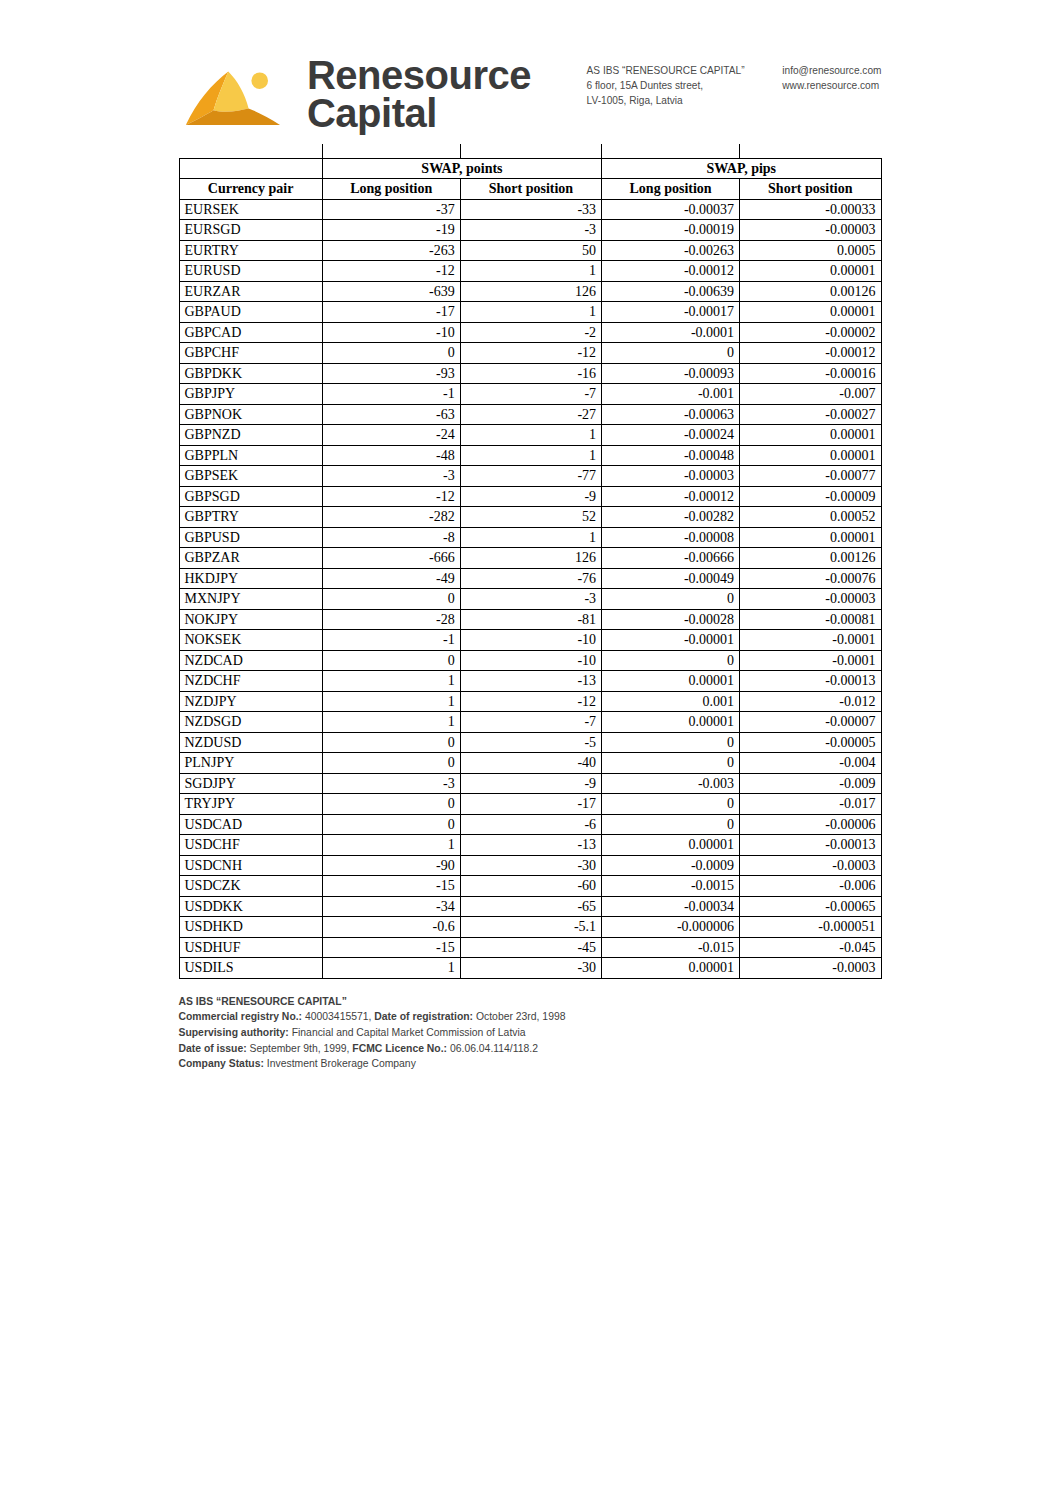RenesourceCapital
AS IBS “RENESOURCE CAPITAL”
6 floor, 15A Duntes street,
LV-1005, Riga, Latvia
info@renesource.com
www.renesource.com
| | SWAP, points | SWAP, pips |
| --- | --- | --- |
| Currency pair | Long position | Short position | Long position | Short position |
| EURSEK | -37 | -33 | -0.00037 | -0.00033 |
| EURSGD | -19 | -3 | -0.00019 | -0.00003 |
| EURTRY | -263 | 50 | -0.00263 | 0.0005 |
| EURUSD | -12 | 1 | -0.00012 | 0.00001 |
| EURZAR | -639 | 126 | -0.00639 | 0.00126 |
| GBPAUD | -17 | 1 | -0.00017 | 0.00001 |
| GBPCAD | -10 | -2 | -0.0001 | -0.00002 |
| GBPCHF | 0 | -12 | 0 | -0.00012 |
| GBPDKK | -93 | -16 | -0.00093 | -0.00016 |
| GBPJPY | -1 | -7 | -0.001 | -0.007 |
| GBPNOK | -63 | -27 | -0.00063 | -0.00027 |
| GBPNZD | -24 | 1 | -0.00024 | 0.00001 |
| GBPPLN | -48 | 1 | -0.00048 | 0.00001 |
| GBPSEK | -3 | -77 | -0.00003 | -0.00077 |
| GBPSGD | -12 | -9 | -0.00012 | -0.00009 |
| GBPTRY | -282 | 52 | -0.00282 | 0.00052 |
| GBPUSD | -8 | 1 | -0.00008 | 0.00001 |
| GBPZAR | -666 | 126 | -0.00666 | 0.00126 |
| HKDJPY | -49 | -76 | -0.00049 | -0.00076 |
| MXNJPY | 0 | -3 | 0 | -0.00003 |
| NOKJPY | -28 | -81 | -0.00028 | -0.00081 |
| NOKSEK | -1 | -10 | -0.00001 | -0.0001 |
| NZDCAD | 0 | -10 | 0 | -0.0001 |
| NZDCHF | 1 | -13 | 0.00001 | -0.00013 |
| NZDJPY | 1 | -12 | 0.001 | -0.012 |
| NZDSGD | 1 | -7 | 0.00001 | -0.00007 |
| NZDUSD | 0 | -5 | 0 | -0.00005 |
| PLNJPY | 0 | -40 | 0 | -0.004 |
| SGDJPY | -3 | -9 | -0.003 | -0.009 |
| TRYJPY | 0 | -17 | 0 | -0.017 |
| USDCAD | 0 | -6 | 0 | -0.00006 |
| USDCHF | 1 | -13 | 0.00001 | -0.00013 |
| USDCNH | -90 | -30 | -0.0009 | -0.0003 |
| USDCZK | -15 | -60 | -0.0015 | -0.006 |
| USDDKK | -34 | -65 | -0.00034 | -0.00065 |
| USDHKD | -0.6 | -5.1 | -0.000006 | -0.000051 |
| USDHUF | -15 | -45 | -0.015 | -0.045 |
| USDILS | 1 | -30 | 0.00001 | -0.0003 |
AS IBS “RENESOURCE CAPITAL”
Commercial registry No.: 40003415571, Date of registration: October 23rd, 1998
Supervising authority: Financial and Capital Market Commission of Latvia
Date of issue: September 9th, 1999, FCMC Licence No.: 06.06.04.114/118.2
Company Status: Investment Brokerage Company